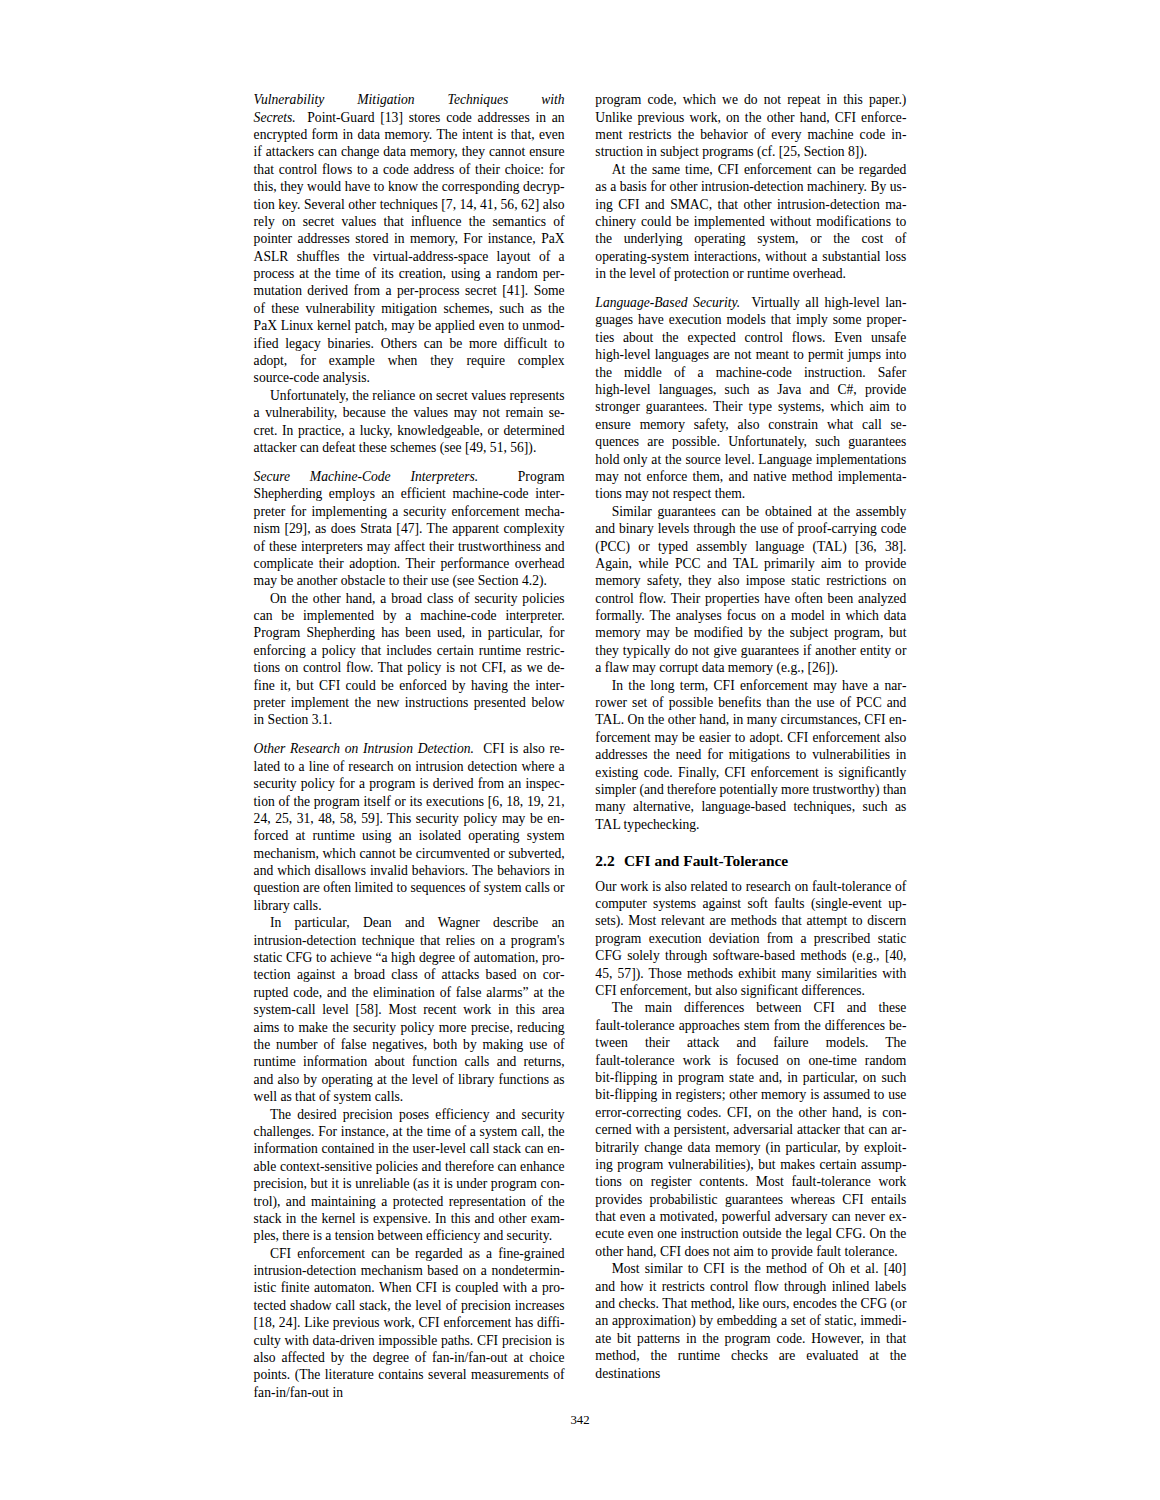Vulnerability Mitigation Techniques with Secrets. Point‑Guard [13] stores code addresses in an encrypted form in data memory. The intent is that, even if attackers can change data memory, they cannot ensure that control flows to a code address of their choice: for this, they would have to know the corresponding decryption key. Several other techniques [7, 14, 41, 56, 62] also rely on secret values that influence the semantics of pointer addresses stored in memory, For instance, PaX ASLR shuffles the virtual‑address‑space layout of a process at the time of its creation, using a random permutation derived from a per‑process secret [41]. Some of these vulnerability mitigation schemes, such as the PaX Linux kernel patch, may be applied even to unmodified legacy binaries. Others can be more difficult to adopt, for example when they require complex source‑code analysis.
Unfortunately, the reliance on secret values represents a vulnerability, because the values may not remain secret. In practice, a lucky, knowledgeable, or determined attacker can defeat these schemes (see [49, 51, 56]).
Secure Machine-Code Interpreters. Program Shepherding employs an efficient machine‑code interpreter for implementing a security enforcement mechanism [29], as does Strata [47]. The apparent complexity of these interpreters may affect their trustworthiness and complicate their adoption. Their performance overhead may be another obstacle to their use (see Section 4.2).
On the other hand, a broad class of security policies can be implemented by a machine‑code interpreter. Program Shepherding has been used, in particular, for enforcing a policy that includes certain runtime restrictions on control flow. That policy is not CFI, as we define it, but CFI could be enforced by having the interpreter implement the new instructions presented below in Section 3.1.
Other Research on Intrusion Detection. CFI is also related to a line of research on intrusion detection where a security policy for a program is derived from an inspection of the program itself or its executions [6, 18, 19, 21, 24, 25, 31, 48, 58, 59]. This security policy may be enforced at runtime using an isolated operating system mechanism, which cannot be circumvented or subverted, and which disallows invalid behaviors. The behaviors in question are often limited to sequences of system calls or library calls.
In particular, Dean and Wagner describe an intrusion‑detection technique that relies on a program's static CFG to achieve “a high degree of automation, protection against a broad class of attacks based on corrupted code, and the elimination of false alarms” at the system‑call level [58]. Most recent work in this area aims to make the security policy more precise, reducing the number of false negatives, both by making use of runtime information about function calls and returns, and also by operating at the level of library functions as well as that of system calls.
The desired precision poses efficiency and security challenges. For instance, at the time of a system call, the information contained in the user‑level call stack can enable context‑sensitive policies and therefore can enhance precision, but it is unreliable (as it is under program control), and maintaining a protected representation of the stack in the kernel is expensive. In this and other examples, there is a tension between efficiency and security.
CFI enforcement can be regarded as a fine‑grained intrusion‑detection mechanism based on a nondeterministic finite automaton. When CFI is coupled with a protected shadow call stack, the level of precision increases [18, 24]. Like previous work, CFI enforcement has difficulty with data‑driven impossible paths. CFI precision is also affected by the degree of fan‑in/fan‑out at choice points. (The literature contains several measurements of fan‑in/fan‑out in
program code, which we do not repeat in this paper.) Unlike previous work, on the other hand, CFI enforcement restricts the behavior of every machine code instruction in subject programs (cf. [25, Section 8]).
At the same time, CFI enforcement can be regarded as a basis for other intrusion‑detection machinery. By using CFI and SMAC, that other intrusion‑detection machinery could be implemented without modifications to the underlying operating system, or the cost of operating‑system interactions, without a substantial loss in the level of protection or runtime overhead.
Language-Based Security. Virtually all high‑level languages have execution models that imply some properties about the expected control flows. Even unsafe high‑level languages are not meant to permit jumps into the middle of a machine‑code instruction. Safer high‑level languages, such as Java and C#, provide stronger guarantees. Their type systems, which aim to ensure memory safety, also constrain what call sequences are possible. Unfortunately, such guarantees hold only at the source level. Language implementations may not enforce them, and native method implementations may not respect them.
Similar guarantees can be obtained at the assembly and binary levels through the use of proof‑carrying code (PCC) or typed assembly language (TAL) [36, 38]. Again, while PCC and TAL primarily aim to provide memory safety, they also impose static restrictions on control flow. Their properties have often been analyzed formally. The analyses focus on a model in which data memory may be modified by the subject program, but they typically do not give guarantees if another entity or a flaw may corrupt data memory (e.g., [26]).
In the long term, CFI enforcement may have a narrower set of possible benefits than the use of PCC and TAL. On the other hand, in many circumstances, CFI enforcement may be easier to adopt. CFI enforcement also addresses the need for mitigations to vulnerabilities in existing code. Finally, CFI enforcement is significantly simpler (and therefore potentially more trustworthy) than many alternative, language‑based techniques, such as TAL typechecking.
2.2 CFI and Fault-Tolerance
Our work is also related to research on fault‑tolerance of computer systems against soft faults (single‑event upsets). Most relevant are methods that attempt to discern program execution deviation from a prescribed static CFG solely through software‑based methods (e.g., [40, 45, 57]). Those methods exhibit many similarities with CFI enforcement, but also significant differences.
The main differences between CFI and these fault‑tolerance approaches stem from the differences between their attack and failure models. The fault‑tolerance work is focused on one‑time random bit‑flipping in program state and, in particular, on such bit‑flipping in registers; other memory is assumed to use error‑correcting codes. CFI, on the other hand, is concerned with a persistent, adversarial attacker that can arbitrarily change data memory (in particular, by exploiting program vulnerabilities), but makes certain assumptions on register contents. Most fault‑tolerance work provides probabilistic guarantees whereas CFI entails that even a motivated, powerful adversary can never execute even one instruction outside the legal CFG. On the other hand, CFI does not aim to provide fault tolerance.
Most similar to CFI is the method of Oh et al. [40] and how it restricts control flow through inlined labels and checks. That method, like ours, encodes the CFG (or an approximation) by embedding a set of static, immediate bit patterns in the program code. However, in that method, the runtime checks are evaluated at the destinations
342